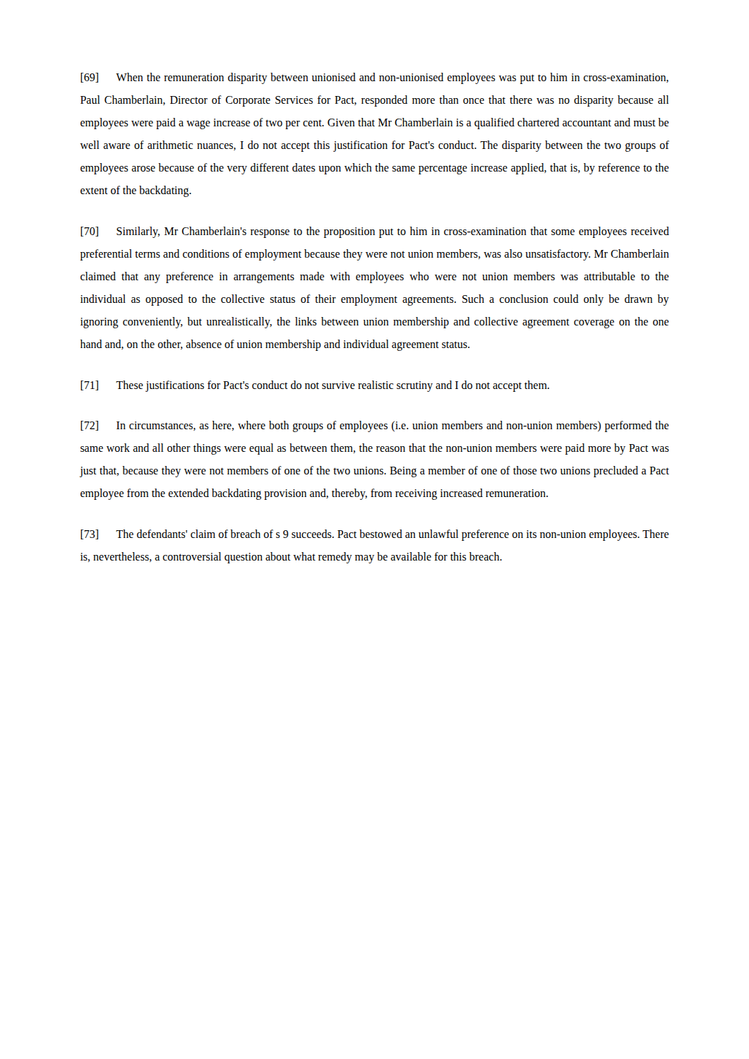[69] When the remuneration disparity between unionised and non-unionised employees was put to him in cross-examination, Paul Chamberlain, Director of Corporate Services for Pact, responded more than once that there was no disparity because all employees were paid a wage increase of two per cent. Given that Mr Chamberlain is a qualified chartered accountant and must be well aware of arithmetic nuances, I do not accept this justification for Pact's conduct. The disparity between the two groups of employees arose because of the very different dates upon which the same percentage increase applied, that is, by reference to the extent of the backdating.
[70] Similarly, Mr Chamberlain's response to the proposition put to him in cross-examination that some employees received preferential terms and conditions of employment because they were not union members, was also unsatisfactory. Mr Chamberlain claimed that any preference in arrangements made with employees who were not union members was attributable to the individual as opposed to the collective status of their employment agreements. Such a conclusion could only be drawn by ignoring conveniently, but unrealistically, the links between union membership and collective agreement coverage on the one hand and, on the other, absence of union membership and individual agreement status.
[71] These justifications for Pact's conduct do not survive realistic scrutiny and I do not accept them.
[72] In circumstances, as here, where both groups of employees (i.e. union members and non-union members) performed the same work and all other things were equal as between them, the reason that the non-union members were paid more by Pact was just that, because they were not members of one of the two unions. Being a member of one of those two unions precluded a Pact employee from the extended backdating provision and, thereby, from receiving increased remuneration.
[73] The defendants' claim of breach of s 9 succeeds. Pact bestowed an unlawful preference on its non-union employees. There is, nevertheless, a controversial question about what remedy may be available for this breach.